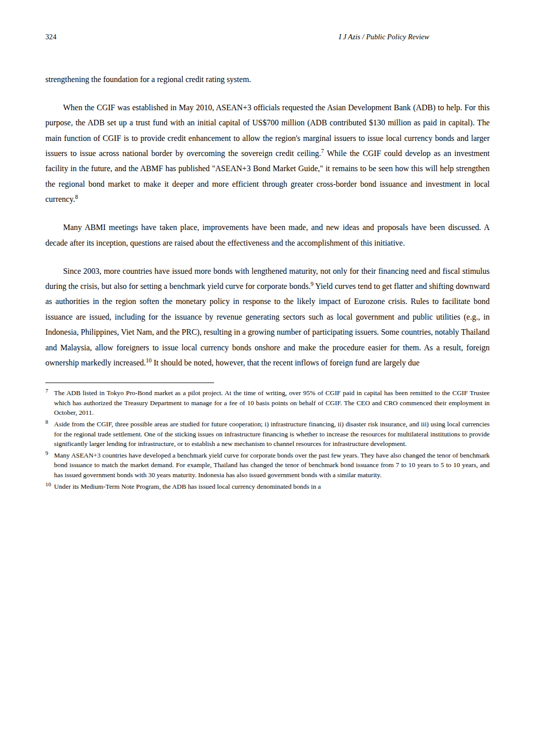324 I J Azis / Public Policy Review
strengthening the foundation for a regional credit rating system.
When the CGIF was established in May 2010, ASEAN+3 officials requested the Asian Development Bank (ADB) to help. For this purpose, the ADB set up a trust fund with an initial capital of US$700 million (ADB contributed $130 million as paid in capital). The main function of CGIF is to provide credit enhancement to allow the region's marginal issuers to issue local currency bonds and larger issuers to issue across national border by overcoming the sovereign credit ceiling.7 While the CGIF could develop as an investment facility in the future, and the ABMF has published "ASEAN+3 Bond Market Guide," it remains to be seen how this will help strengthen the regional bond market to make it deeper and more efficient through greater cross-border bond issuance and investment in local currency.8
Many ABMI meetings have taken place, improvements have been made, and new ideas and proposals have been discussed. A decade after its inception, questions are raised about the effectiveness and the accomplishment of this initiative.
Since 2003, more countries have issued more bonds with lengthened maturity, not only for their financing need and fiscal stimulus during the crisis, but also for setting a benchmark yield curve for corporate bonds.9 Yield curves tend to get flatter and shifting downward as authorities in the region soften the monetary policy in response to the likely impact of Eurozone crisis. Rules to facilitate bond issuance are issued, including for the issuance by revenue generating sectors such as local government and public utilities (e.g., in Indonesia, Philippines, Viet Nam, and the PRC), resulting in a growing number of participating issuers. Some countries, notably Thailand and Malaysia, allow foreigners to issue local currency bonds onshore and make the procedure easier for them. As a result, foreign ownership markedly increased.10 It should be noted, however, that the recent inflows of foreign fund are largely due
7 The ADB listed in Tokyo Pro-Bond market as a pilot project. At the time of writing, over 95% of CGIF paid in capital has been remitted to the CGIF Trustee which has authorized the Treasury Department to manage for a fee of 10 basis points on behalf of CGIF. The CEO and CRO commenced their employment in October, 2011.
8 Aside from the CGIF, three possible areas are studied for future cooperation; i) infrastructure financing, ii) disaster risk insurance, and iii) using local currencies for the regional trade settlement. One of the sticking issues on infrastructure financing is whether to increase the resources for multilateral institutions to provide significantly larger lending for infrastructure, or to establish a new mechanism to channel resources for infrastructure development.
9 Many ASEAN+3 countries have developed a benchmark yield curve for corporate bonds over the past few years. They have also changed the tenor of benchmark bond issuance to match the market demand. For example, Thailand has changed the tenor of benchmark bond issuance from 7 to 10 years to 5 to 10 years, and has issued government bonds with 30 years maturity. Indonesia has also issued government bonds with a similar maturity.
10 Under its Medium-Term Note Program, the ADB has issued local currency denominated bonds in a